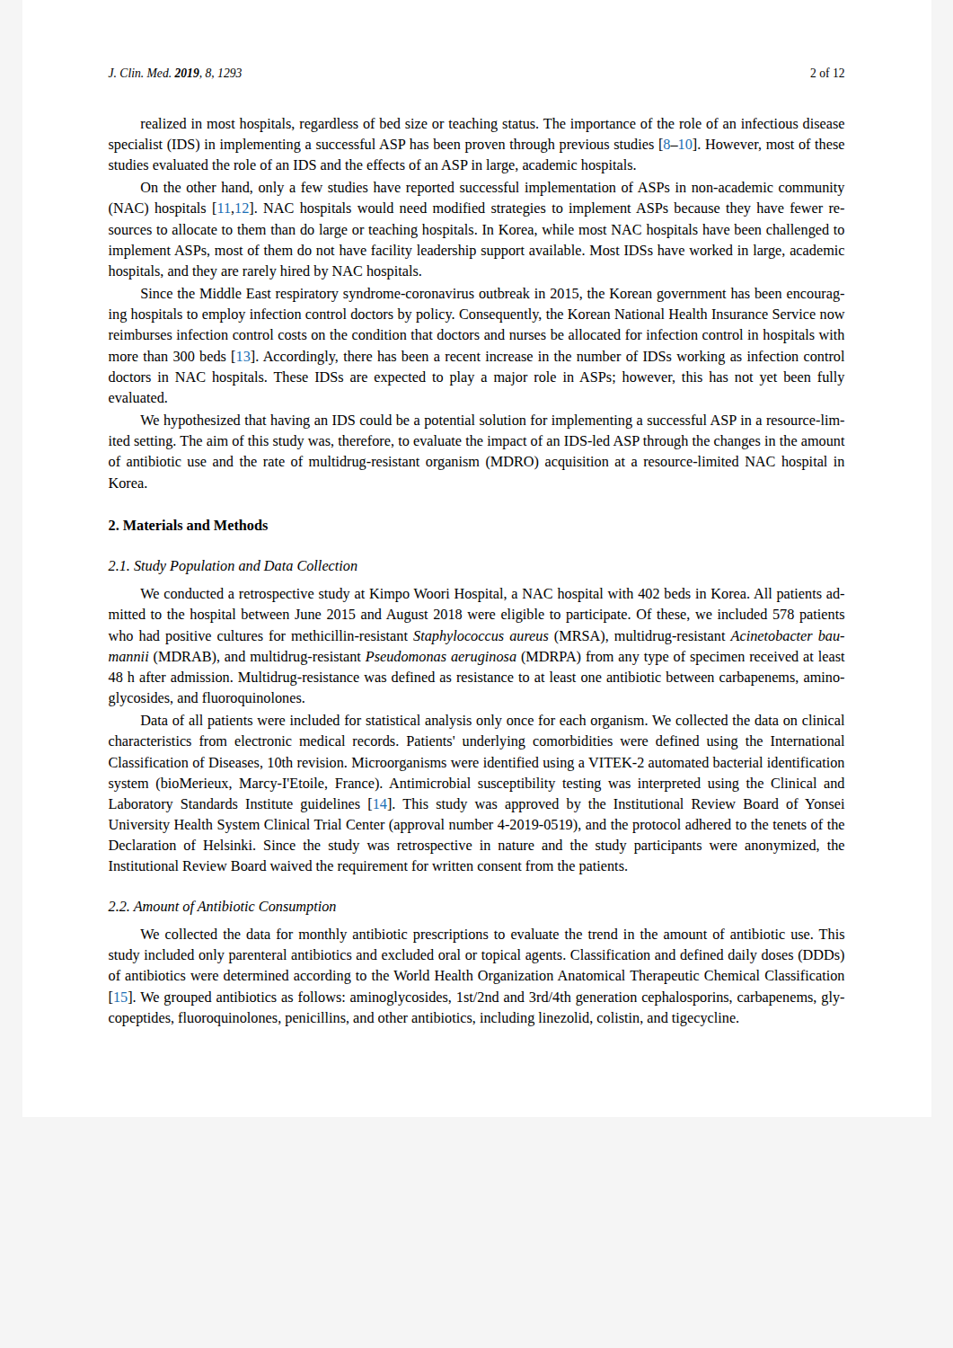J. Clin. Med. 2019, 8, 1293 2 of 12
realized in most hospitals, regardless of bed size or teaching status. The importance of the role of an infectious disease specialist (IDS) in implementing a successful ASP has been proven through previous studies [8–10]. However, most of these studies evaluated the role of an IDS and the effects of an ASP in large, academic hospitals.
On the other hand, only a few studies have reported successful implementation of ASPs in non-academic community (NAC) hospitals [11,12]. NAC hospitals would need modified strategies to implement ASPs because they have fewer resources to allocate to them than do large or teaching hospitals. In Korea, while most NAC hospitals have been challenged to implement ASPs, most of them do not have facility leadership support available. Most IDSs have worked in large, academic hospitals, and they are rarely hired by NAC hospitals.
Since the Middle East respiratory syndrome-coronavirus outbreak in 2015, the Korean government has been encouraging hospitals to employ infection control doctors by policy. Consequently, the Korean National Health Insurance Service now reimburses infection control costs on the condition that doctors and nurses be allocated for infection control in hospitals with more than 300 beds [13]. Accordingly, there has been a recent increase in the number of IDSs working as infection control doctors in NAC hospitals. These IDSs are expected to play a major role in ASPs; however, this has not yet been fully evaluated.
We hypothesized that having an IDS could be a potential solution for implementing a successful ASP in a resource-limited setting. The aim of this study was, therefore, to evaluate the impact of an IDS-led ASP through the changes in the amount of antibiotic use and the rate of multidrug-resistant organism (MDRO) acquisition at a resource-limited NAC hospital in Korea.
2. Materials and Methods
2.1. Study Population and Data Collection
We conducted a retrospective study at Kimpo Woori Hospital, a NAC hospital with 402 beds in Korea. All patients admitted to the hospital between June 2015 and August 2018 were eligible to participate. Of these, we included 578 patients who had positive cultures for methicillin-resistant Staphylococcus aureus (MRSA), multidrug-resistant Acinetobacter baumannii (MDRAB), and multidrug-resistant Pseudomonas aeruginosa (MDRPA) from any type of specimen received at least 48 h after admission. Multidrug-resistance was defined as resistance to at least one antibiotic between carbapenems, aminoglycosides, and fluoroquinolones.
Data of all patients were included for statistical analysis only once for each organism. We collected the data on clinical characteristics from electronic medical records. Patients' underlying comorbidities were defined using the International Classification of Diseases, 10th revision. Microorganisms were identified using a VITEK-2 automated bacterial identification system (bioMerieux, Marcy-I'Etoile, France). Antimicrobial susceptibility testing was interpreted using the Clinical and Laboratory Standards Institute guidelines [14]. This study was approved by the Institutional Review Board of Yonsei University Health System Clinical Trial Center (approval number 4-2019-0519), and the protocol adhered to the tenets of the Declaration of Helsinki. Since the study was retrospective in nature and the study participants were anonymized, the Institutional Review Board waived the requirement for written consent from the patients.
2.2. Amount of Antibiotic Consumption
We collected the data for monthly antibiotic prescriptions to evaluate the trend in the amount of antibiotic use. This study included only parenteral antibiotics and excluded oral or topical agents. Classification and defined daily doses (DDDs) of antibiotics were determined according to the World Health Organization Anatomical Therapeutic Chemical Classification [15]. We grouped antibiotics as follows: aminoglycosides, 1st/2nd and 3rd/4th generation cephalosporins, carbapenems, glycopeptides, fluoroquinolones, penicillins, and other antibiotics, including linezolid, colistin, and tigecycline.